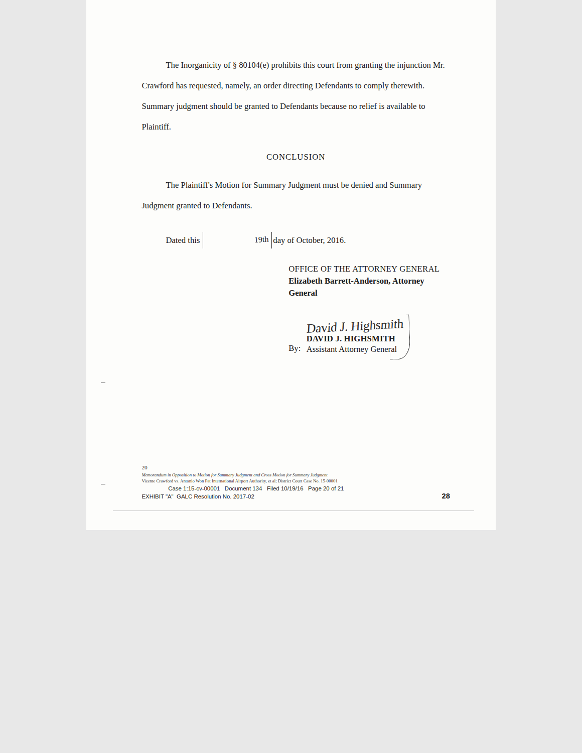The Inorganicity of § 80104(e) prohibits this court from granting the injunction Mr. Crawford has requested, namely, an order directing Defendants to comply therewith. Summary judgment should be granted to Defendants because no relief is available to Plaintiff.
CONCLUSION
The Plaintiff's Motion for Summary Judgment must be denied and Summary Judgment granted to Defendants.
Dated this 19thday of October, 2016.
OFFICE OF THE ATTORNEY GENERAL
Elizabeth Barrett-Anderson, Attorney General
By:
David J. Highsmith
DAVID J. HIGHSMITH
Assistant Attorney General
20
Memorandum in Opposition to Motion for Summary Judgment and Cross Motion for Summary Judgment
Vicente Crawford vs. Antonio Won Pat International Airport Authority, et al; District Court Case No. 15-00001
Case 1:15-cv-00001 Document 134 Filed 10/19/16 Page 20 of 21
EXHIBIT "A" GALC Resolution No. 2017-02 28